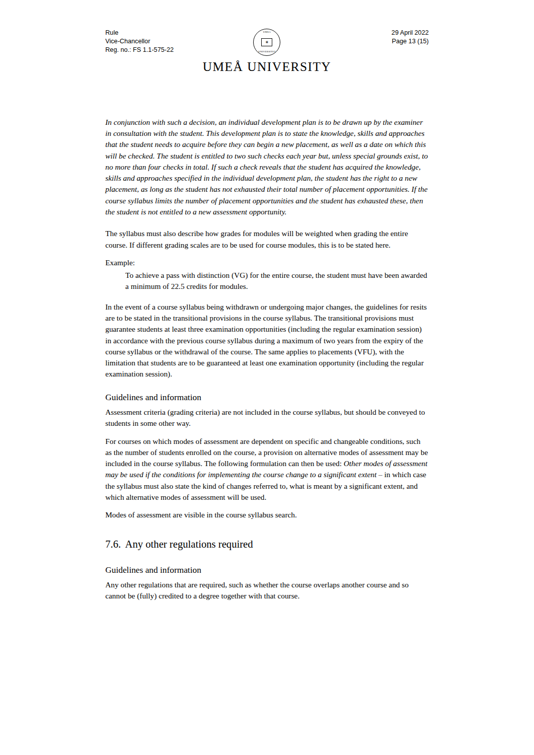Rule
Vice-Chancellor
Reg. no.: FS 1.1-575-22
UMEÅ ▦ UNIVERSITET
UMEÅ UNIVERSITY
29 April 2022
Page 13 (15)
In conjunction with such a decision, an individual development plan is to be drawn up by the examiner in consultation with the student. This development plan is to state the knowledge, skills and approaches that the student needs to acquire before they can begin a new placement, as well as a date on which this will be checked. The student is entitled to two such checks each year but, unless special grounds exist, to no more than four checks in total. If such a check reveals that the student has acquired the knowledge, skills and approaches specified in the individual development plan, the student has the right to a new placement, as long as the student has not exhausted their total number of placement opportunities. If the course syllabus limits the number of placement opportunities and the student has exhausted these, then the student is not entitled to a new assessment opportunity.
The syllabus must also describe how grades for modules will be weighted when grading the entire course. If different grading scales are to be used for course modules, this is to be stated here.
Example:
To achieve a pass with distinction (VG) for the entire course, the student must have been awarded a minimum of 22.5 credits for modules.
In the event of a course syllabus being withdrawn or undergoing major changes, the guidelines for resits are to be stated in the transitional provisions in the course syllabus. The transitional provisions must guarantee students at least three examination opportunities (including the regular examination session) in accordance with the previous course syllabus during a maximum of two years from the expiry of the course syllabus or the withdrawal of the course. The same applies to placements (VFU), with the limitation that students are to be guaranteed at least one examination opportunity (including the regular examination session).
Guidelines and information
Assessment criteria (grading criteria) are not included in the course syllabus, but should be conveyed to students in some other way.
For courses on which modes of assessment are dependent on specific and changeable conditions, such as the number of students enrolled on the course, a provision on alternative modes of assessment may be included in the course syllabus. The following formulation can then be used: Other modes of assessment may be used if the conditions for implementing the course change to a significant extent – in which case the syllabus must also state the kind of changes referred to, what is meant by a significant extent, and which alternative modes of assessment will be used.
Modes of assessment are visible in the course syllabus search.
7.6. Any other regulations required
Guidelines and information
Any other regulations that are required, such as whether the course overlaps another course and so cannot be (fully) credited to a degree together with that course.